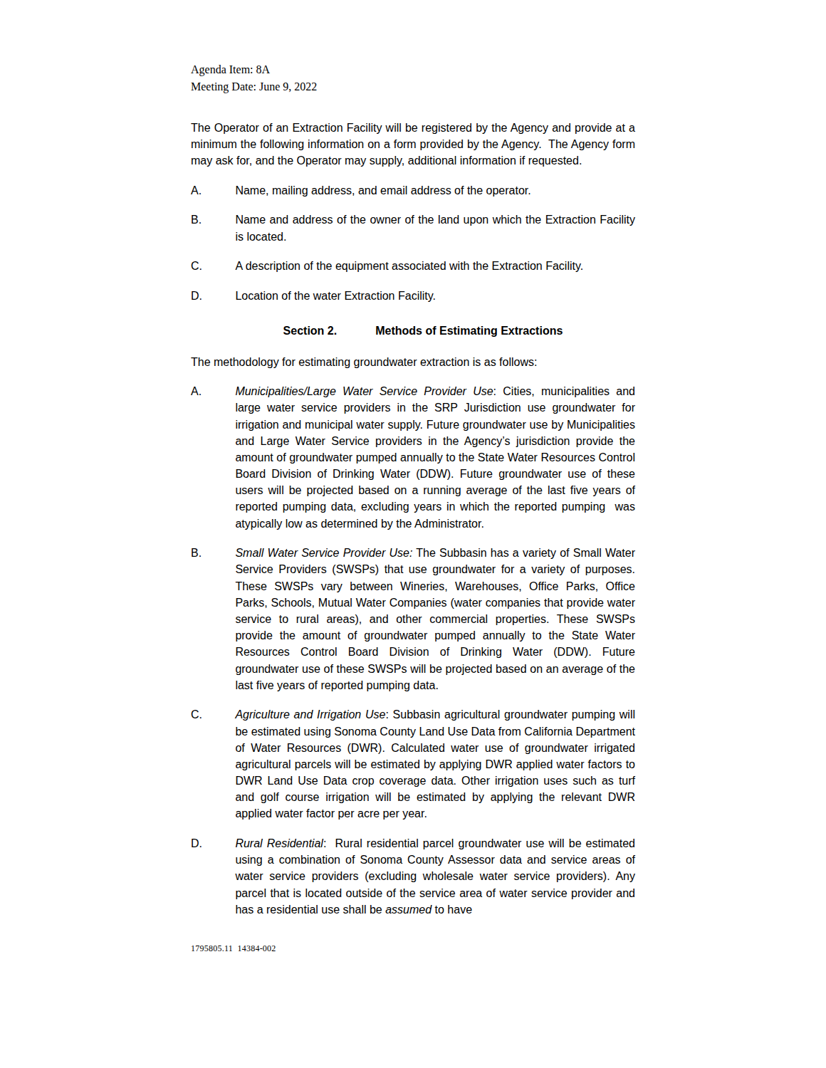Agenda Item: 8A
Meeting Date: June 9, 2022
The Operator of an Extraction Facility will be registered by the Agency and provide at a minimum the following information on a form provided by the Agency. The Agency form may ask for, and the Operator may supply, additional information if requested.
A.
Name, mailing address, and email address of the operator.
B.
Name and address of the owner of the land upon which the Extraction Facility is located.
C.
A description of the equipment associated with the Extraction Facility.
D.
Location of the water Extraction Facility.
Section 2.
Methods of Estimating Extractions
The methodology for estimating groundwater extraction is as follows:
A.
Municipalities/Large Water Service Provider Use: Cities, municipalities and large water service providers in the SRP Jurisdiction use groundwater for irrigation and municipal water supply. Future groundwater use by Municipalities and Large Water Service providers in the Agency’s jurisdiction provide the amount of groundwater pumped annually to the State Water Resources Control Board Division of Drinking Water (DDW). Future groundwater use of these users will be projected based on a running average of the last five years of reported pumping data, excluding years in which the reported pumping was atypically low as determined by the Administrator.
B.
Small Water Service Provider Use: The Subbasin has a variety of Small Water Service Providers (SWSPs) that use groundwater for a variety of purposes. These SWSPs vary between Wineries, Warehouses, Office Parks, Office Parks, Schools, Mutual Water Companies (water companies that provide water service to rural areas), and other commercial properties. These SWSPs provide the amount of groundwater pumped annually to the State Water Resources Control Board Division of Drinking Water (DDW). Future groundwater use of these SWSPs will be projected based on an average of the last five years of reported pumping data.
C.
Agriculture and Irrigation Use: Subbasin agricultural groundwater pumping will be estimated using Sonoma County Land Use Data from California Department of Water Resources (DWR). Calculated water use of groundwater irrigated agricultural parcels will be estimated by applying DWR applied water factors to DWR Land Use Data crop coverage data. Other irrigation uses such as turf and golf course irrigation will be estimated by applying the relevant DWR applied water factor per acre per year.
D.
Rural Residential: Rural residential parcel groundwater use will be estimated using a combination of Sonoma County Assessor data and service areas of water service providers (excluding wholesale water service providers). Any parcel that is located outside of the service area of water service provider and has a residential use shall be assumed to have
1795805.11 14384-002